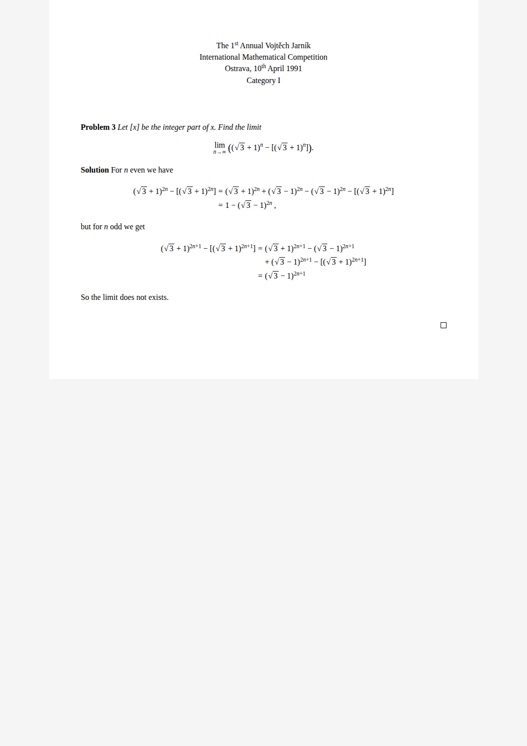The 1st Annual Vojtěch Jarník
International Mathematical Competition
Ostrava, 10th April 1991
Category I
Problem 3 Let [x] be the integer part of x. Find the limit
lim n→∞((√3 + 1)n − [(√3 + 1)n]).
Solution For n even we have
| ( √ 3 + 1) 2 n − [( √ 3 + 1) 2 n ] | = | ( √ 3 + 1) 2 n + ( √ 3 − 1) 2 n − ( √ 3 − 1) 2 n − [( √ 3 + 1) 2 n ] |
| | = | 1 − ( √ 3 − 1) 2 n , |
but for n odd we get
| ( √ 3 + 1) 2 n +1 − [( √ 3 + 1) 2 n +1 ] | = | ( √ 3 + 1) 2 n +1 − ( √ 3 − 1) 2 n +1 |
| | | + ( √ 3 − 1) 2 n +1 − [( √ 3 + 1) 2 n +1 ] |
| | = | ( √ 3 − 1) 2 n +1 |
So the limit does not exists.